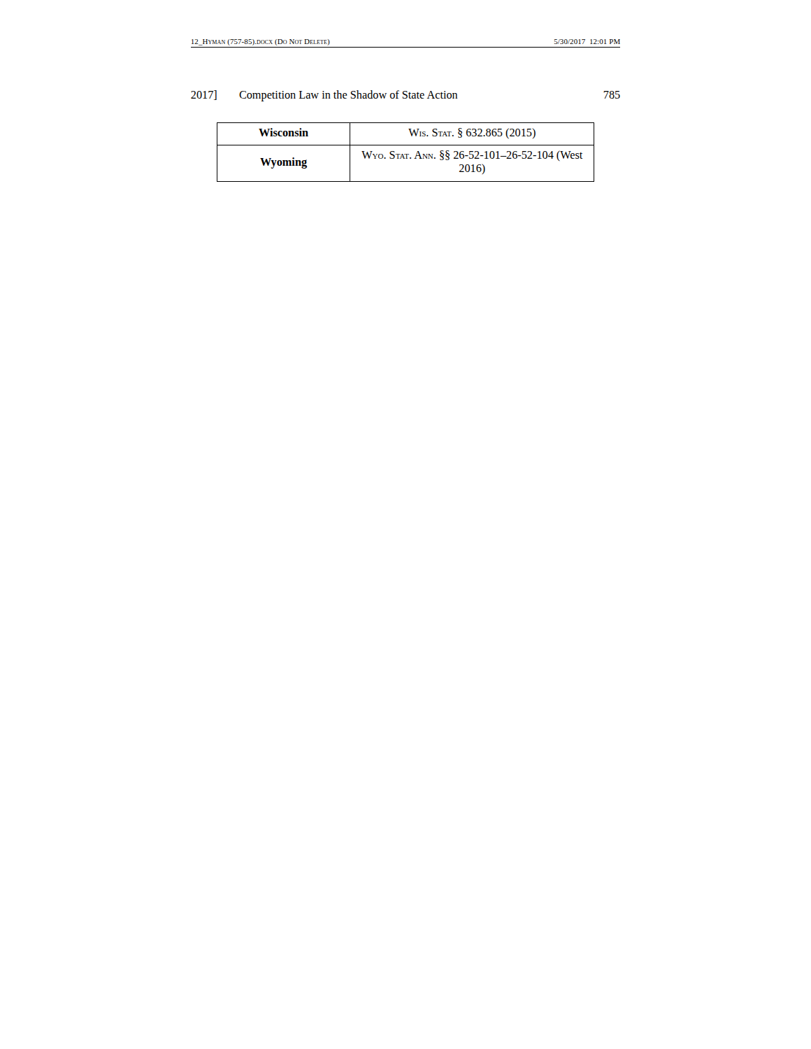12_Hyman (757-85).docx (Do Not Delete)
5/30/2017 12:01 PM
2017]
Competition Law in the Shadow of State Action
785
| Wisconsin | Wis. Stat. § 632.865 (2015) |
| Wyoming | Wyo. Stat. Ann. §§ 26-52-101–26-52-104 (West 2016) |